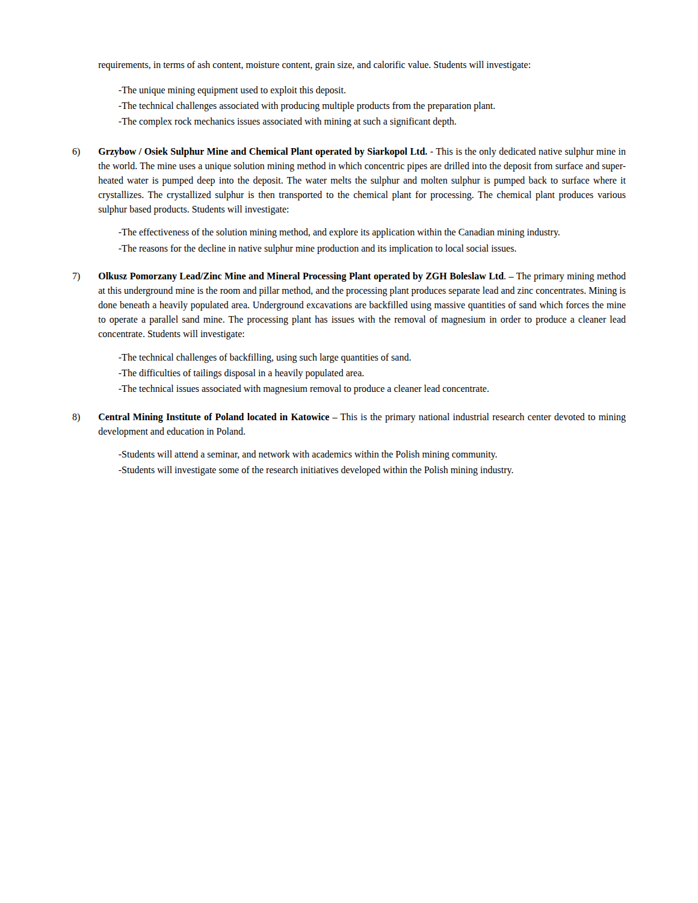requirements, in terms of ash content, moisture content, grain size, and calorific value. Students will investigate:
-The unique mining equipment used to exploit this deposit.
-The technical challenges associated with producing multiple products from the preparation plant.
-The complex rock mechanics issues associated with mining at such a significant depth.
Grzybow / Osiek Sulphur Mine and Chemical Plant operated by Siarkopol Ltd. - This is the only dedicated native sulphur mine in the world. The mine uses a unique solution mining method in which concentric pipes are drilled into the deposit from surface and super-heated water is pumped deep into the deposit. The water melts the sulphur and molten sulphur is pumped back to surface where it crystallizes. The crystallized sulphur is then transported to the chemical plant for processing. The chemical plant produces various sulphur based products. Students will investigate:
-The effectiveness of the solution mining method, and explore its application within the Canadian mining industry.
-The reasons for the decline in native sulphur mine production and its implication to local social issues.
Olkusz Pomorzany Lead/Zinc Mine and Mineral Processing Plant operated by ZGH Boleslaw Ltd. – The primary mining method at this underground mine is the room and pillar method, and the processing plant produces separate lead and zinc concentrates. Mining is done beneath a heavily populated area. Underground excavations are backfilled using massive quantities of sand which forces the mine to operate a parallel sand mine. The processing plant has issues with the removal of magnesium in order to produce a cleaner lead concentrate. Students will investigate:
-The technical challenges of backfilling, using such large quantities of sand.
-The difficulties of tailings disposal in a heavily populated area.
-The technical issues associated with magnesium removal to produce a cleaner lead concentrate.
Central Mining Institute of Poland located in Katowice – This is the primary national industrial research center devoted to mining development and education in Poland.
-Students will attend a seminar, and network with academics within the Polish mining community.
-Students will investigate some of the research initiatives developed within the Polish mining industry.